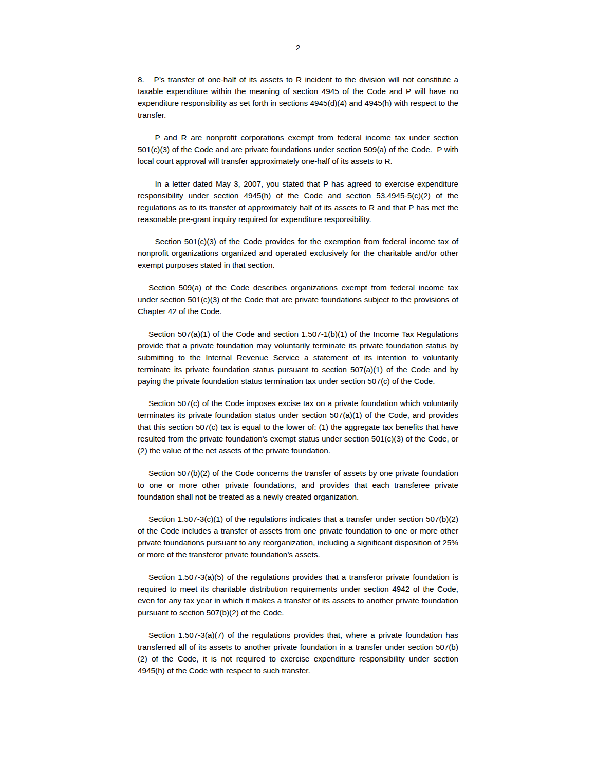2
8. P’s transfer of one-half of its assets to R incident to the division will not constitute a taxable expenditure within the meaning of section 4945 of the Code and P will have no expenditure responsibility as set forth in sections 4945(d)(4) and 4945(h) with respect to the transfer.
P and R are nonprofit corporations exempt from federal income tax under section 501(c)(3) of the Code and are private foundations under section 509(a) of the Code. P with local court approval will transfer approximately one-half of its assets to R.
In a letter dated May 3, 2007, you stated that P has agreed to exercise expenditure responsibility under section 4945(h) of the Code and section 53.4945-5(c)(2) of the regulations as to its transfer of approximately half of its assets to R and that P has met the reasonable pre-grant inquiry required for expenditure responsibility.
Section 501(c)(3) of the Code provides for the exemption from federal income tax of nonprofit organizations organized and operated exclusively for the charitable and/or other exempt purposes stated in that section.
Section 509(a) of the Code describes organizations exempt from federal income tax under section 501(c)(3) of the Code that are private foundations subject to the provisions of Chapter 42 of the Code.
Section 507(a)(1) of the Code and section 1.507-1(b)(1) of the Income Tax Regulations provide that a private foundation may voluntarily terminate its private foundation status by submitting to the Internal Revenue Service a statement of its intention to voluntarily terminate its private foundation status pursuant to section 507(a)(1) of the Code and by paying the private foundation status termination tax under section 507(c) of the Code.
Section 507(c) of the Code imposes excise tax on a private foundation which voluntarily terminates its private foundation status under section 507(a)(1) of the Code, and provides that this section 507(c) tax is equal to the lower of: (1) the aggregate tax benefits that have resulted from the private foundation's exempt status under section 501(c)(3) of the Code, or (2) the value of the net assets of the private foundation.
Section 507(b)(2) of the Code concerns the transfer of assets by one private foundation to one or more other private foundations, and provides that each transferee private foundation shall not be treated as a newly created organization.
Section 1.507-3(c)(1) of the regulations indicates that a transfer under section 507(b)(2) of the Code includes a transfer of assets from one private foundation to one or more other private foundations pursuant to any reorganization, including a significant disposition of 25% or more of the transferor private foundation's assets.
Section 1.507-3(a)(5) of the regulations provides that a transferor private foundation is required to meet its charitable distribution requirements under section 4942 of the Code, even for any tax year in which it makes a transfer of its assets to another private foundation pursuant to section 507(b)(2) of the Code.
Section 1.507-3(a)(7) of the regulations provides that, where a private foundation has transferred all of its assets to another private foundation in a transfer under section 507(b)(2) of the Code, it is not required to exercise expenditure responsibility under section 4945(h) of the Code with respect to such transfer.